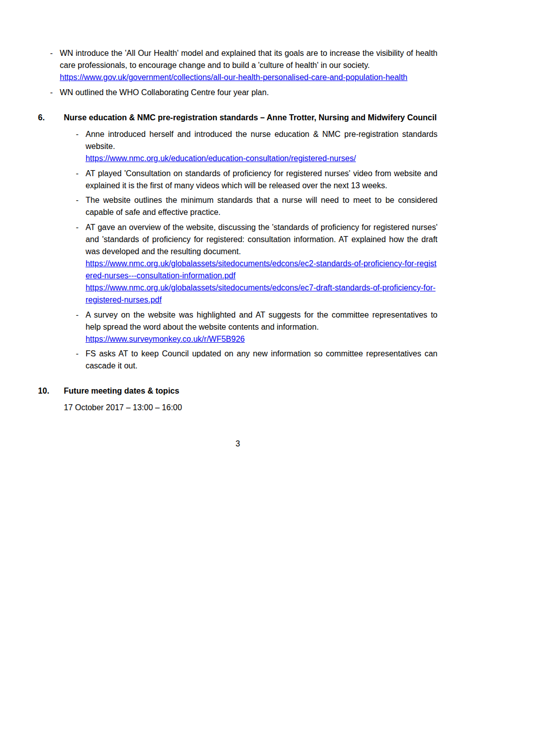WN introduce the 'All Our Health' model and explained that its goals are to increase the visibility of health care professionals, to encourage change and to build a 'culture of health' in our society.
https://www.gov.uk/government/collections/all-our-health-personalised-care-and-population-health
WN outlined the WHO Collaborating Centre four year plan.
6.
Nurse education & NMC pre-registration standards – Anne Trotter, Nursing and Midwifery Council
Anne introduced herself and introduced the nurse education & NMC pre-registration standards website.
https://www.nmc.org.uk/education/education-consultation/registered-nurses/
AT played 'Consultation on standards of proficiency for registered nurses' video from website and explained it is the first of many videos which will be released over the next 13 weeks.
The website outlines the minimum standards that a nurse will need to meet to be considered capable of safe and effective practice.
AT gave an overview of the website, discussing the 'standards of proficiency for registered nurses' and 'standards of proficiency for registered: consultation information. AT explained how the draft was developed and the resulting document.
https://www.nmc.org.uk/globalassets/sitedocuments/edcons/ec2-standards-of-proficiency-for-registered-nurses---consultation-information.pdf
https://www.nmc.org.uk/globalassets/sitedocuments/edcons/ec7-draft-standards-of-proficiency-for-registered-nurses.pdf
A survey on the website was highlighted and AT suggests for the committee representatives to help spread the word about the website contents and information.
https://www.surveymonkey.co.uk/r/WF5B926
FS asks AT to keep Council updated on any new information so committee representatives can cascade it out.
10.
Future meeting dates & topics
17 October 2017 – 13:00 – 16:00
3